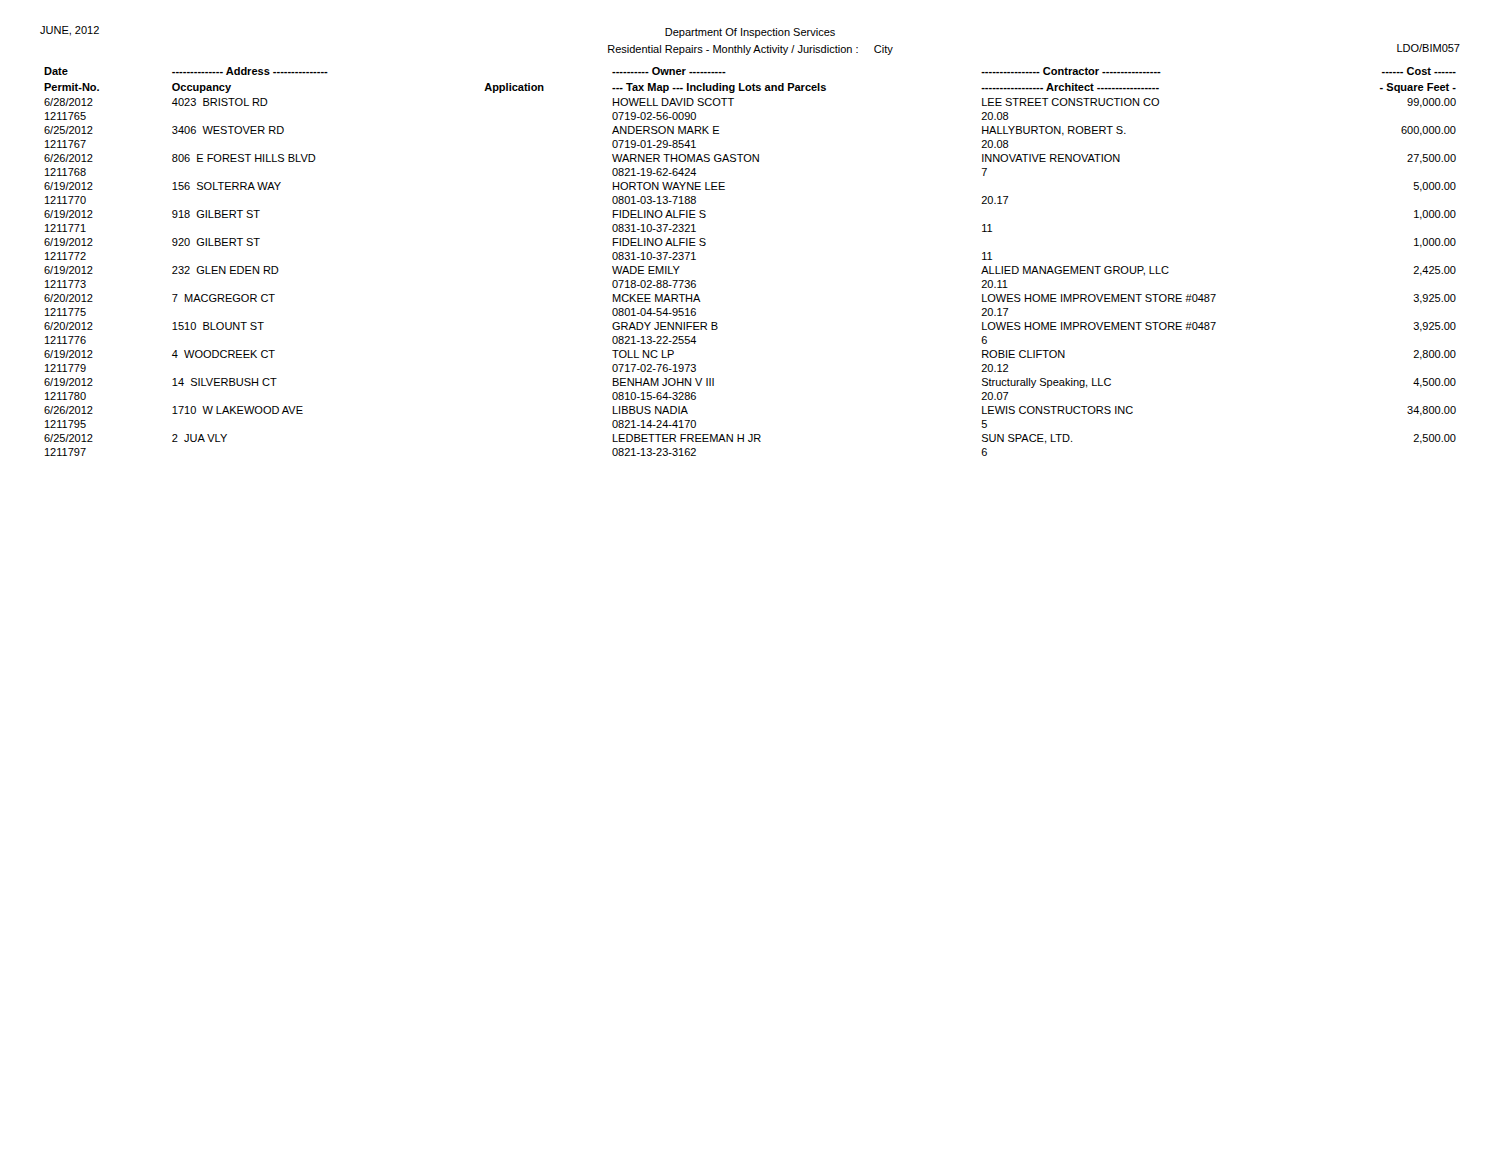JUNE, 2012
Department Of Inspection Services
Residential Repairs - Monthly Activity / Jurisdiction : City
LDO/BIM057
| Date | -------------- Address --------------- | | ---------- Owner ---------- | ---------------- Contractor ---------------- | ------ Cost ------ |
| --- | --- | --- | --- | --- | --- |
| Permit-No. | Occupancy | Application | --- Tax Map --- Including Lots and Parcels | ----------------- Architect ----------------- | - Square Feet - |
| 6/28/2012 | 4023 BRISTOL RD | | HOWELL DAVID SCOTT | LEE STREET CONSTRUCTION CO | 99,000.00 |
| 1211765 | | | 0719-02-56-0090 | 20.08 | |
| 6/25/2012 | 3406 WESTOVER RD | | ANDERSON MARK E | HALLYBURTON, ROBERT S. | 600,000.00 |
| 1211767 | | | 0719-01-29-8541 | 20.08 | |
| 6/26/2012 | 806 E FOREST HILLS BLVD | | WARNER THOMAS GASTON | INNOVATIVE RENOVATION | 27,500.00 |
| 1211768 | | | 0821-19-62-6424 | 7 | |
| 6/19/2012 | 156 SOLTERRA WAY | | HORTON WAYNE LEE | | 5,000.00 |
| 1211770 | | | 0801-03-13-7188 | 20.17 | |
| 6/19/2012 | 918 GILBERT ST | | FIDELINO ALFIE S | | 1,000.00 |
| 1211771 | | | 0831-10-37-2321 | 11 | |
| 6/19/2012 | 920 GILBERT ST | | FIDELINO ALFIE S | | 1,000.00 |
| 1211772 | | | 0831-10-37-2371 | 11 | |
| 6/19/2012 | 232 GLEN EDEN RD | | WADE EMILY | ALLIED MANAGEMENT GROUP, LLC | 2,425.00 |
| 1211773 | | | 0718-02-88-7736 | 20.11 | |
| 6/20/2012 | 7 MACGREGOR CT | | MCKEE MARTHA | LOWES HOME IMPROVEMENT STORE #0487 | 3,925.00 |
| 1211775 | | | 0801-04-54-9516 | 20.17 | |
| 6/20/2012 | 1510 BLOUNT ST | | GRADY JENNIFER B | LOWES HOME IMPROVEMENT STORE #0487 | 3,925.00 |
| 1211776 | | | 0821-13-22-2554 | 6 | |
| 6/19/2012 | 4 WOODCREEK CT | | TOLL NC LP | ROBIE CLIFTON | 2,800.00 |
| 1211779 | | | 0717-02-76-1973 | 20.12 | |
| 6/19/2012 | 14 SILVERBUSH CT | | BENHAM JOHN V III | Structurally Speaking, LLC | 4,500.00 |
| 1211780 | | | 0810-15-64-3286 | 20.07 | |
| 6/26/2012 | 1710 W LAKEWOOD AVE | | LIBBUS NADIA | LEWIS CONSTRUCTORS INC | 34,800.00 |
| 1211795 | | | 0821-14-24-4170 | 5 | |
| 6/25/2012 | 2 JUA VLY | | LEDBETTER FREEMAN H JR | SUN SPACE, LTD. | 2,500.00 |
| 1211797 | | | 0821-13-23-3162 | 6 | |